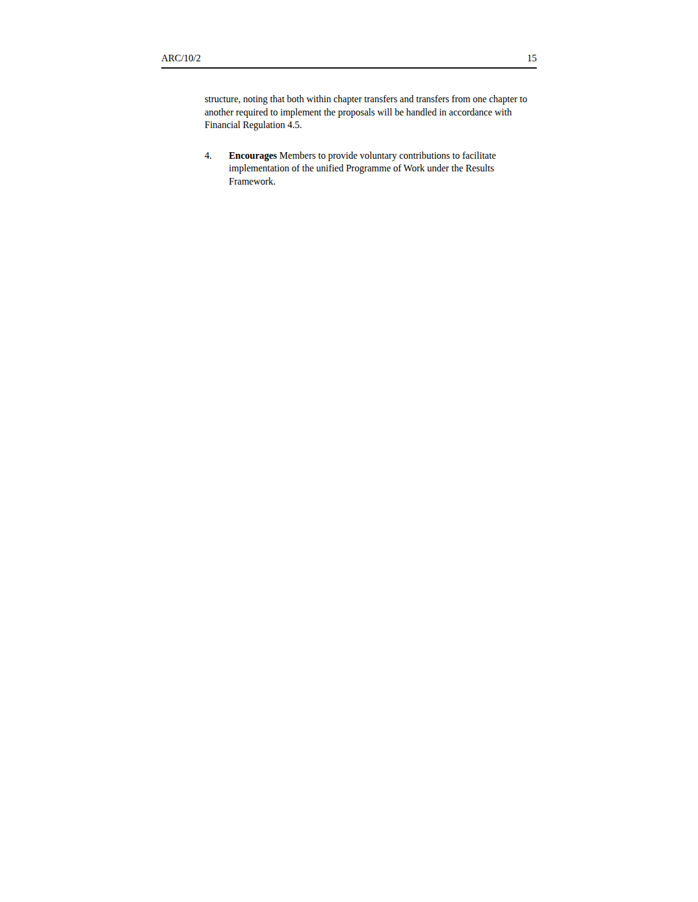ARC/10/2
15
structure, noting that both within chapter transfers and transfers from one chapter to another required to implement the proposals will be handled in accordance with Financial Regulation 4.5.
4. Encourages Members to provide voluntary contributions to facilitate implementation of the unified Programme of Work under the Results Framework.